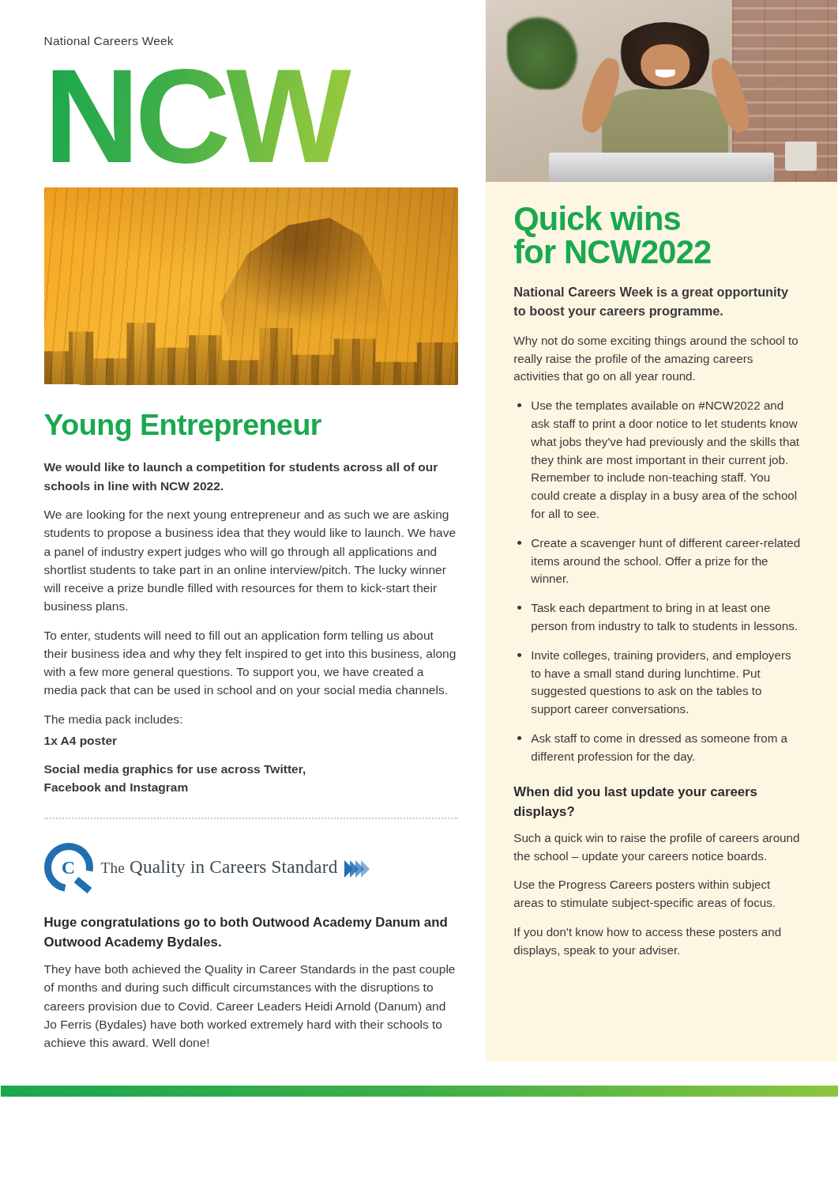National Careers Week
NCW
Young Entrepreneur
We would like to launch a competition for students across all of our schools in line with NCW 2022.
We are looking for the next young entrepreneur and as such we are asking students to propose a business idea that they would like to launch. We have a panel of industry expert judges who will go through all applications and shortlist students to take part in an online interview/pitch. The lucky winner will receive a prize bundle filled with resources for them to kick-start their business plans.
To enter, students will need to fill out an application form telling us about their business idea and why they felt inspired to get into this business, along with a few more general questions. To support you, we have created a media pack that can be used in school and on your social media channels.
The media pack includes:
1x A4 poster
Social media graphics for use across Twitter,
Facebook and Instagram
C
The Quality in Careers Standard
Huge congratulations go to both Outwood Academy Danum and Outwood Academy Bydales.
They have both achieved the Quality in Career Standards in the past couple of months and during such difficult circumstances with the disruptions to careers provision due to Covid. Career Leaders Heidi Arnold (Danum) and Jo Ferris (Bydales) have both worked extremely hard with their schools to achieve this award. Well done!
Quick wins
for NCW2022
National Careers Week is a great opportunity to boost your careers programme.
Why not do some exciting things around the school to really raise the profile of the amazing careers activities that go on all year round.
Use the templates available on #NCW2022 and ask staff to print a door notice to let students know what jobs they've had previously and the skills that they think are most important in their current job. Remember to include non-teaching staff. You could create a display in a busy area of the school for all to see.
Create a scavenger hunt of different career-related items around the school. Offer a prize for the winner.
Task each department to bring in at least one person from industry to talk to students in lessons.
Invite colleges, training providers, and employers to have a small stand during lunchtime. Put suggested questions to ask on the tables to support career conversations.
Ask staff to come in dressed as someone from a different profession for the day.
When did you last update your careers displays?
Such a quick win to raise the profile of careers around the school – update your careers notice boards.
Use the Progress Careers posters within subject areas to stimulate subject-specific areas of focus.
If you don't know how to access these posters and displays, speak to your adviser.